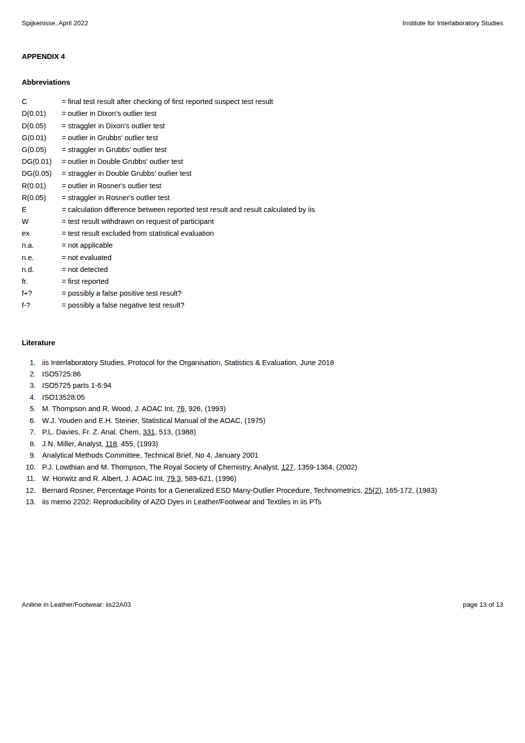Spijkenisse, April 2022 Institute for Interlaboratory Studies
APPENDIX 4
Abbreviations
| C | = final test result after checking of first reported suspect test result |
| D(0.01) | = outlier in Dixon's outlier test |
| D(0.05) | = straggler in Dixon's outlier test |
| G(0.01) | = outlier in Grubbs' outlier test |
| G(0.05) | = straggler in Grubbs' outlier test |
| DG(0.01) | = outlier in Double Grubbs' outlier test |
| DG(0.05) | = straggler in Double Grubbs' outlier test |
| R(0.01) | = outlier in Rosner's outlier test |
| R(0.05) | = straggler in Rosner's outlier test |
| E | = calculation difference between reported test result and result calculated by iis |
| W | = test result withdrawn on request of participant |
| ex | = test result excluded from statistical evaluation |
| n.a. | = not applicable |
| n.e. | = not evaluated |
| n.d. | = not detected |
| fr. | = first reported |
| f+? | = possibly a false positive test result? |
| f-? | = possibly a false negative test result? |
Literature
iis Interlaboratory Studies, Protocol for the Organisation, Statistics & Evaluation, June 2018
ISO5725:86
ISO5725 parts 1-6:94
ISO13528:05
M. Thompson and R. Wood, J. AOAC Int, 76, 926, (1993)
W.J. Youden and E.H. Steiner, Statistical Manual of the AOAC, (1975)
P.L. Davies, Fr. Z. Anal. Chem, 331, 513, (1988)
J.N. Miller, Analyst, 118, 455, (1993)
Analytical Methods Committee, Technical Brief, No 4, January 2001
P.J. Lowthian and M. Thompson, The Royal Society of Chemistry, Analyst, 127, 1359-1364, (2002)
W. Horwitz and R. Albert, J. AOAC Int, 79.3, 589-621, (1996)
Bernard Rosner, Percentage Points for a Generalized ESD Many-Outlier Procedure, Technometrics, 25(2), 165-172, (1983)
iis memo 2202: Reproducibility of AZO Dyes in Leather/Footwear and Textiles in iis PTs
Aniline in Leather/Footwear: iis22A03 page 13 of 13